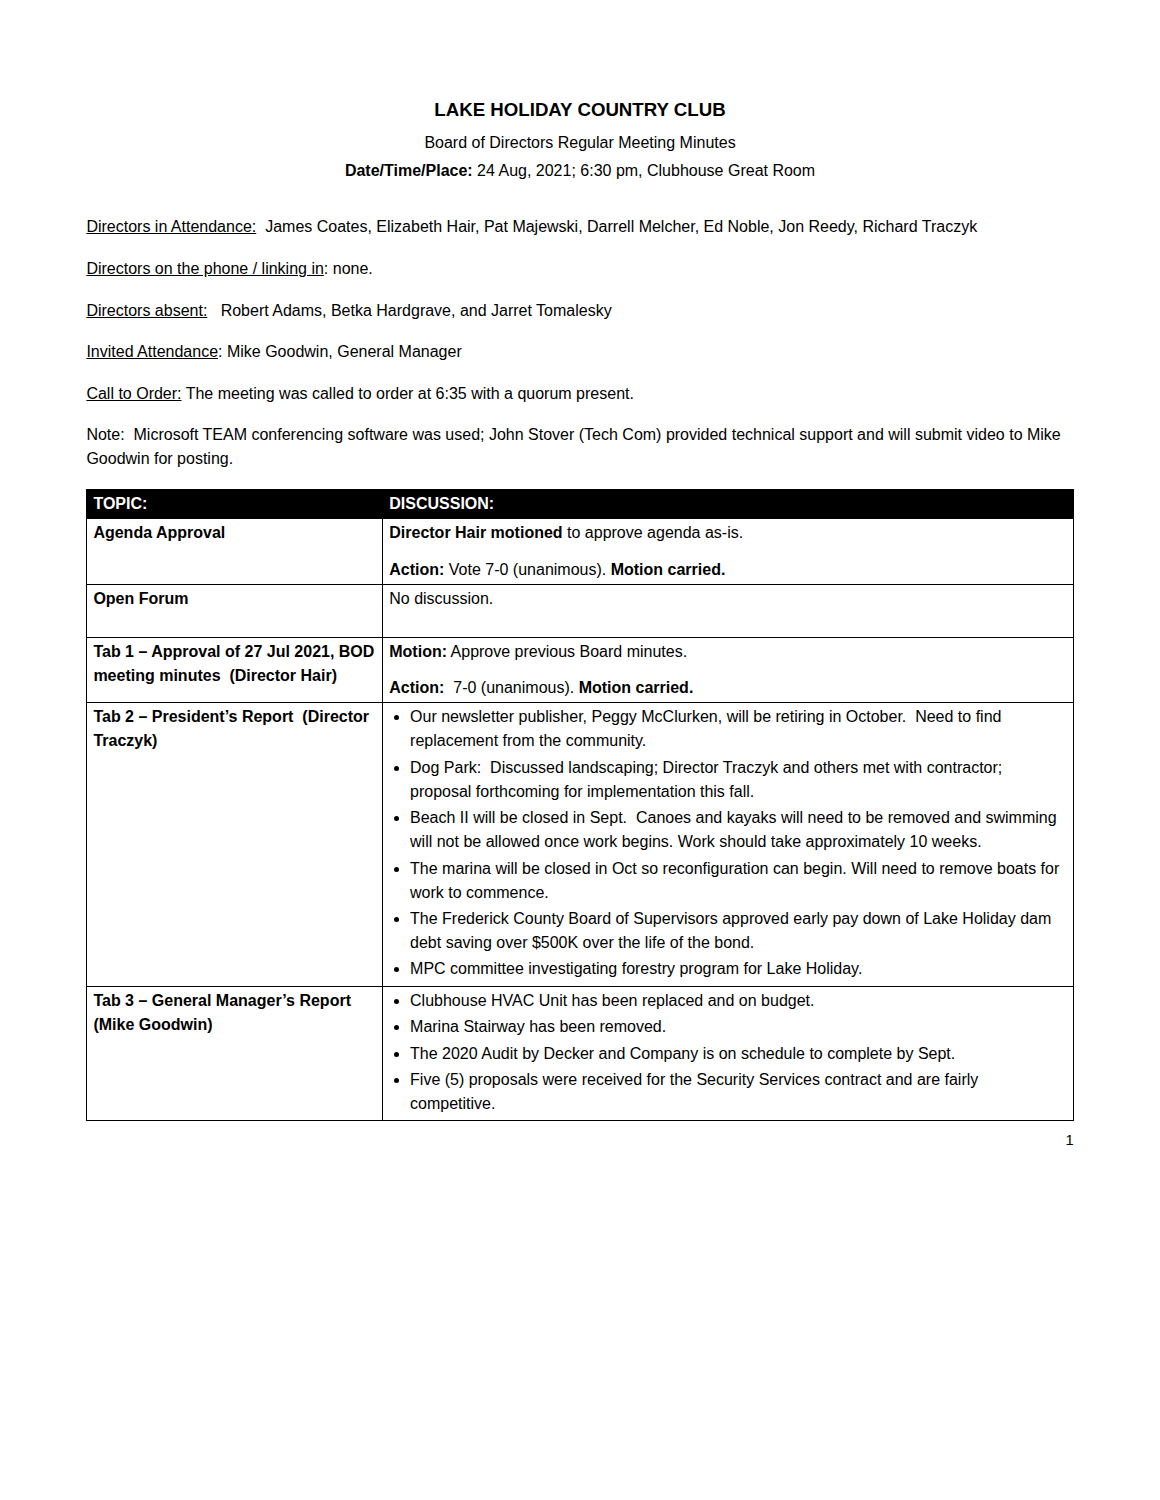LAKE HOLIDAY COUNTRY CLUB
Board of Directors Regular Meeting Minutes
Date/Time/Place: 24 Aug, 2021; 6:30 pm, Clubhouse Great Room
Directors in Attendance: James Coates, Elizabeth Hair, Pat Majewski, Darrell Melcher, Ed Noble, Jon Reedy, Richard Traczyk
Directors on the phone / linking in: none.
Directors absent: Robert Adams, Betka Hardgrave, and Jarret Tomalesky
Invited Attendance: Mike Goodwin, General Manager
Call to Order: The meeting was called to order at 6:35 with a quorum present.
Note: Microsoft TEAM conferencing software was used; John Stover (Tech Com) provided technical support and will submit video to Mike Goodwin for posting.
| TOPIC: | DISCUSSION: |
| --- | --- |
| Agenda Approval | Director Hair motioned to approve agenda as-is. Action: Vote 7-0 (unanimous). Motion carried. |
| Open Forum | No discussion. |
| Tab 1 – Approval of 27 Jul 2021, BOD meeting minutes (Director Hair) | Motion: Approve previous Board minutes. Action: 7-0 (unanimous). Motion carried. |
| Tab 2 – President’s Report (Director Traczyk) | Our newsletter publisher, Peggy McClurken, will be retiring in October. Need to find replacement from the community. Dog Park: Discussed landscaping; Director Traczyk and others met with contractor; proposal forthcoming for implementation this fall. Beach II will be closed in Sept. Canoes and kayaks will need to be removed and swimming will not be allowed once work begins. Work should take approximately 10 weeks. The marina will be closed in Oct so reconfiguration can begin. Will need to remove boats for work to commence. The Frederick County Board of Supervisors approved early pay down of Lake Holiday dam debt saving over $500K over the life of the bond. MPC committee investigating forestry program for Lake Holiday. |
| Tab 3 – General Manager’s Report (Mike Goodwin) | Clubhouse HVAC Unit has been replaced and on budget. Marina Stairway has been removed. The 2020 Audit by Decker and Company is on schedule to complete by Sept. Five (5) proposals were received for the Security Services contract and are fairly competitive. |
1